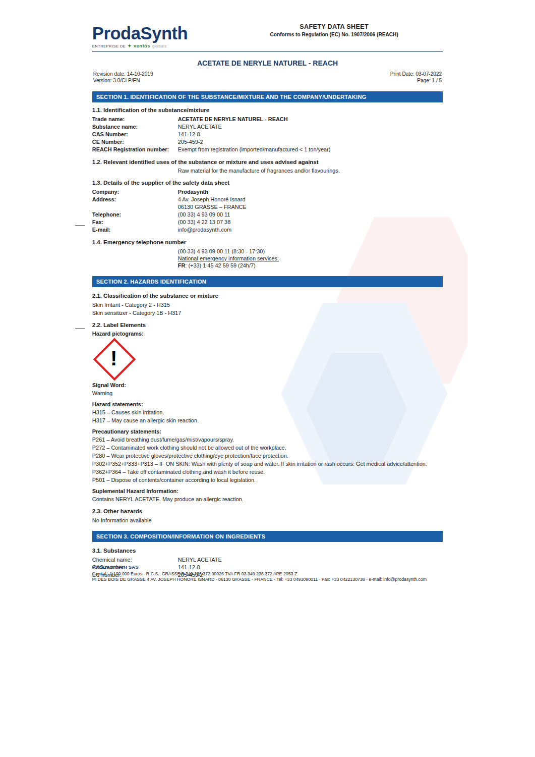Proda Synth
ENTREPRISE DE ✦ ventós globals
SAFETY DATA SHEET
Conforms to Regulation (EC) No. 1907/2006 (REACH)
ACETATE DE NERYLE NATUREL - REACH
Revision date: 14-10-2019
Version: 3.0/CLP/EN
Print Date: 03-07-2022
Page: 1 / 5
SECTION 1. IDENTIFICATION OF THE SUBSTANCE/MIXTURE AND THE COMPANY/UNDERTAKING
1.1. Identification of the substance/mixture
| Trade name: | ACETATE DE NERYLE NATUREL - REACH |
| Substance name: | NERYL ACETATE |
| CAS Number: | 141-12-8 |
| CE Number: | 205-459-2 |
| REACH Registration number: | Exempt from registration (imported/manufactured < 1 ton/year) |
1.2. Relevant identified uses of the substance or mixture and uses advised against
Raw material for the manufacture of fragrances and/or flavourings.
1.3. Details of the supplier of the safety data sheet
| Company: | Prodasynth |
| Address: | 4 Av. Joseph Honoré Isnard |
| | 06130 GRASSE – FRANCE |
| Telephone: | (00 33) 4 93 09 00 11 |
| Fax: | (00 33) 4 22 13 07 38 |
| E-mail: | info@prodasynth.com |
1.4. Emergency telephone number
(00 33) 4 93 09 00 11 (8:30 - 17:30)
National emergency information services:
FR: (+33) 1 45 42 59 59 (24h/7)
SECTION 2. HAZARDS IDENTIFICATION
2.1. Classification of the substance or mixture
Skin Irritant - Category 2 - H315
Skin sensitizer - Category 1B - H317
2.2. Label Elements
Hazard pictograms:
!
Signal Word:
Warning
Hazard statements:
H315 – Causes skin irritation.
H317 – May cause an allergic skin reaction.
Precautionary statements:
P261 – Avoid breathing dust/fume/gas/mist/vapours/spray.
P272 – Contaminated work clothing should not be allowed out of the workplace.
P280 – Wear protective gloves/protective clothing/eye protection/face protection.
P302+P352+P333+P313 – IF ON SKIN: Wash with plenty of soap and water. If skin irritation or rash occurs: Get medical advice/attention.
P362+P364 – Take off contaminated clothing and wash it before reuse.
P501 – Dispose of contents/container according to local legislation.
Suplemental Hazard Information:
Contains NERYL ACETATE. May produce an allergic reaction.
2.3. Other hazards
No Information available
SECTION 3. COMPOSITION/INFORMATION ON INGREDIENTS
3.1. Substances
| Chemical name: | NERYL ACETATE |
| CAS number: | 141-12-8 |
| EC number: | 205-459-2 |
PRODASYNTH SAS
Capital : 1.100.000 Euros · R.C.S.: GRASSE B 349 236 372 00026 TVA FR 03 349 236 372 APE 2053 Z
PI DES BOIS DE GRASSE 4 AV. JOSEPH HONORÉ ISNARD · 06130 GRASSE · FRANCE · Tel: +33 0493090011 · Fax: +33 0422130738 · e-mail: info@prodasynth.com